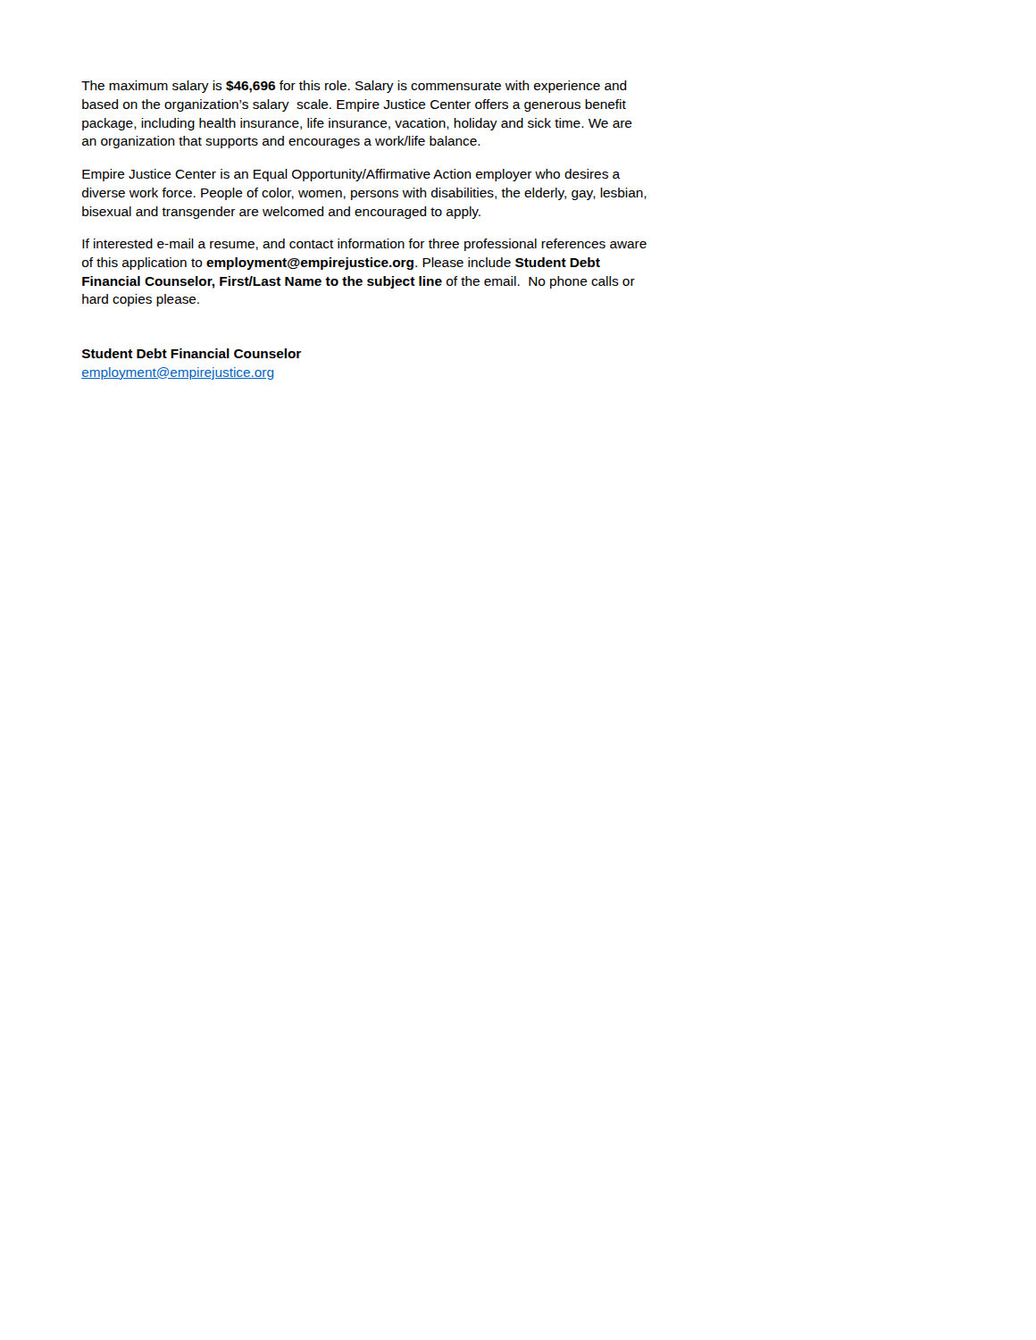The maximum salary is $46,696 for this role. Salary is commensurate with experience and based on the organization’s salary scale. Empire Justice Center offers a generous benefit package, including health insurance, life insurance, vacation, holiday and sick time. We are an organization that supports and encourages a work/life balance.
Empire Justice Center is an Equal Opportunity/Affirmative Action employer who desires a diverse work force. People of color, women, persons with disabilities, the elderly, gay, lesbian, bisexual and transgender are welcomed and encouraged to apply.
If interested e-mail a resume, and contact information for three professional references aware of this application to employment@empirejustice.org. Please include Student Debt Financial Counselor, First/Last Name to the subject line of the email. No phone calls or hard copies please.
Student Debt Financial Counselor
employment@empirejustice.org